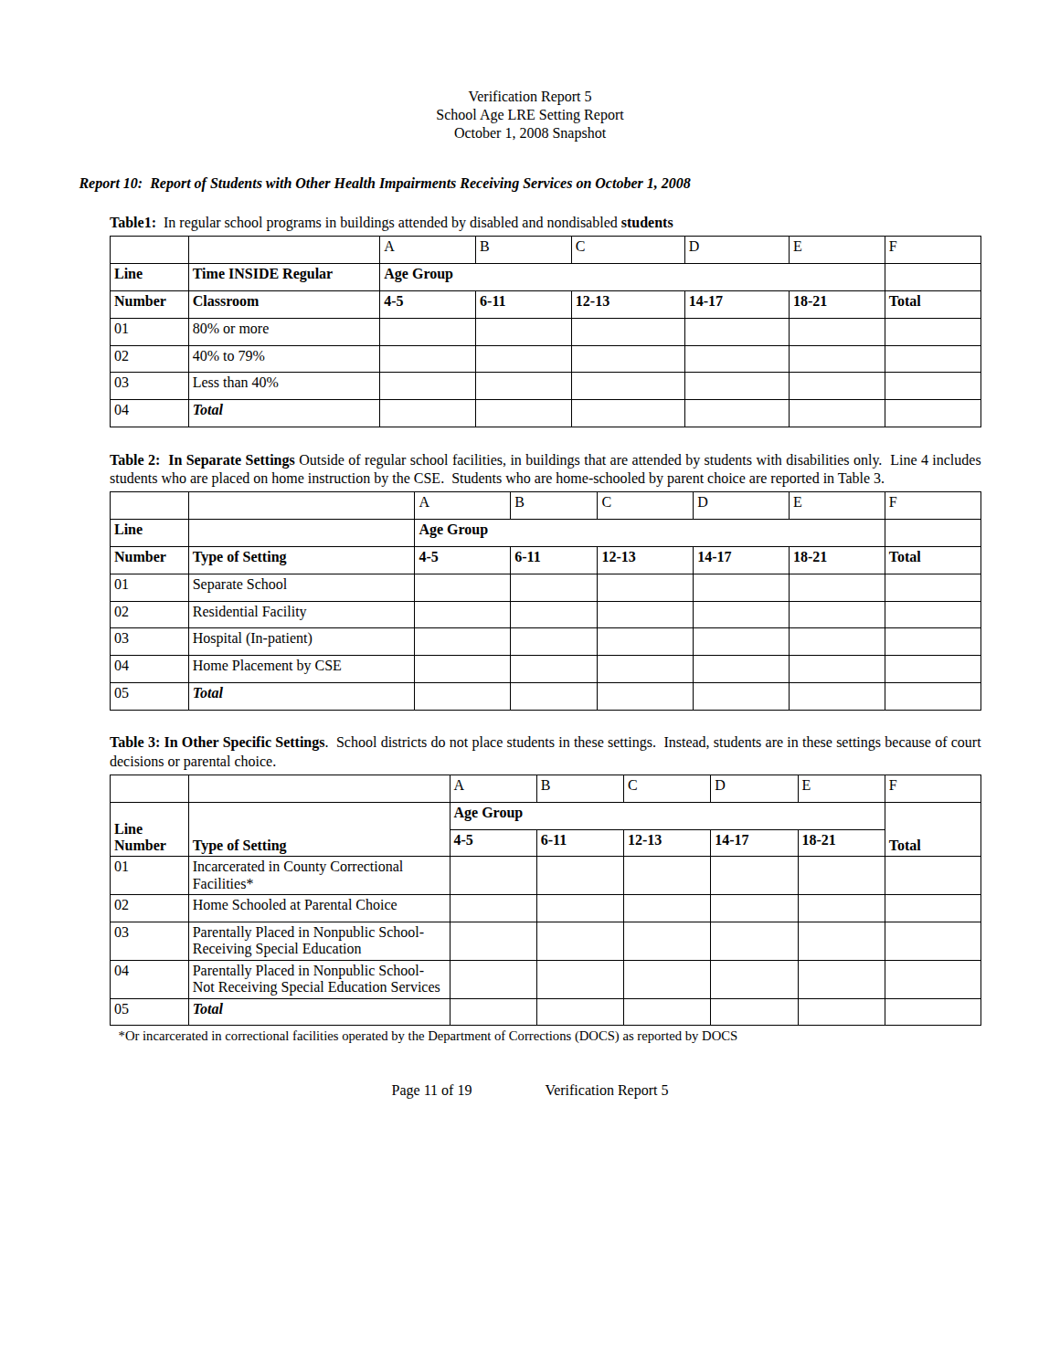Verification Report 5
School Age LRE Setting Report
October 1, 2008 Snapshot
Report 10: Report of Students with Other Health Impairments Receiving Services on October 1, 2008
Table1: In regular school programs in buildings attended by disabled and nondisabled students
| | | A | B | C | D | E | F |
| Line | Time INSIDE Regular | Age Group | |
| Number | Classroom | 4-5 | 6-11 | 12-13 | 14-17 | 18-21 | Total |
| 01 | 80% or more | | | | | | |
| 02 | 40% to 79% | | | | | | |
| 03 | Less than 40% | | | | | | |
| 04 | Total | | | | | | |
Table 2: In Separate Settings Outside of regular school facilities, in buildings that are attended by students with disabilities only. Line 4 includes students who are placed on home instruction by the CSE. Students who are home-schooled by parent choice are reported in Table 3.
| | | A | B | C | D | E | F |
| Line | | Age Group | |
| Number | Type of Setting | 4-5 | 6-11 | 12-13 | 14-17 | 18-21 | Total |
| 01 | Separate School | | | | | | |
| 02 | Residential Facility | | | | | | |
| 03 | Hospital (In-patient) | | | | | | |
| 04 | Home Placement by CSE | | | | | | |
| 05 | Total | | | | | | |
Table 3: In Other Specific Settings. School districts do not place students in these settings. Instead, students are in these settings because of court decisions or parental choice.
| | | A | B | C | D | E | F |
| Line Number | Type of Setting | Age Group | Total |
| 4-5 | 6-11 | 12-13 | 14-17 | 18-21 |
| 01 | Incarcerated in County Correctional Facilities* | | | | | | |
| 02 | Home Schooled at Parental Choice | | | | | | |
| 03 | Parentally Placed in Nonpublic School-Receiving Special Education | | | | | | |
| 04 | Parentally Placed in Nonpublic School-Not Receiving Special Education Services | | | | | | |
| 05 | Total | | | | | | |
*Or incarcerated in correctional facilities operated by the Department of Corrections (DOCS) as reported by DOCS
Page 11 of 19 Verification Report 5